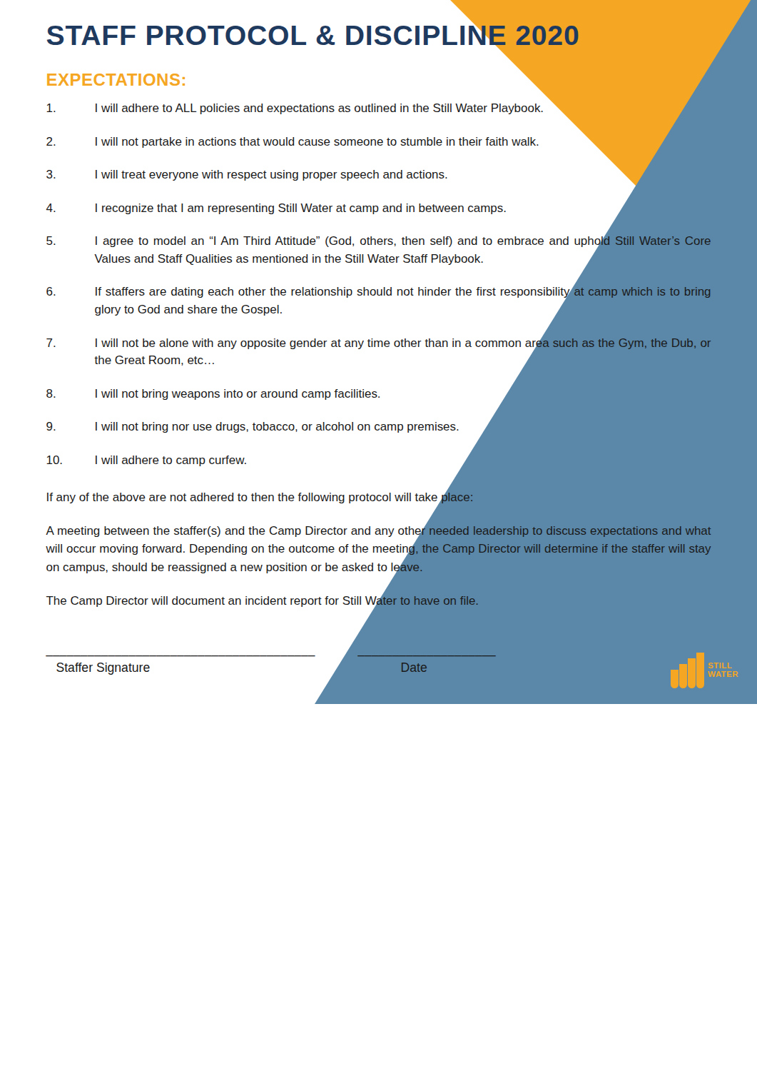Staff Protocol & Discipline 2020
Expectations:
I will adhere to ALL policies and expectations as outlined in the Still Water Playbook.
I will not partake in actions that would cause someone to stumble in their faith walk.
I will treat everyone with respect using proper speech and actions.
I recognize that I am representing Still Water at camp and in between camps.
I agree to model an “I Am Third Attitude” (God, others, then self) and to embrace and uphold Still Water’s Core Values and Staff Qualities as mentioned in the Still Water Staff Playbook.
If staffers are dating each other the relationship should not hinder the first responsibility at camp which is to bring glory to God and share the Gospel.
I will not be alone with any opposite gender at any time other than in a common area such as the Gym, the Dub, or the Great Room, etc…
I will not bring weapons into or around camp facilities.
I will not bring nor use drugs, tobacco, or alcohol on camp premises.
I will adhere to camp curfew.
If any of the above are not adhered to then the following protocol will take place:
A meeting between the staffer(s) and the Camp Director and any other needed leadership to discuss expectations and what will occur moving forward. Depending on the outcome of the meeting, the Camp Director will determine if the staffer will stay on campus, should be reassigned a new position or be asked to leave.
The Camp Director will document an incident report for Still Water to have on file.
_______________________________________
Staffer Signature
____________________
Date
STILL
WATER